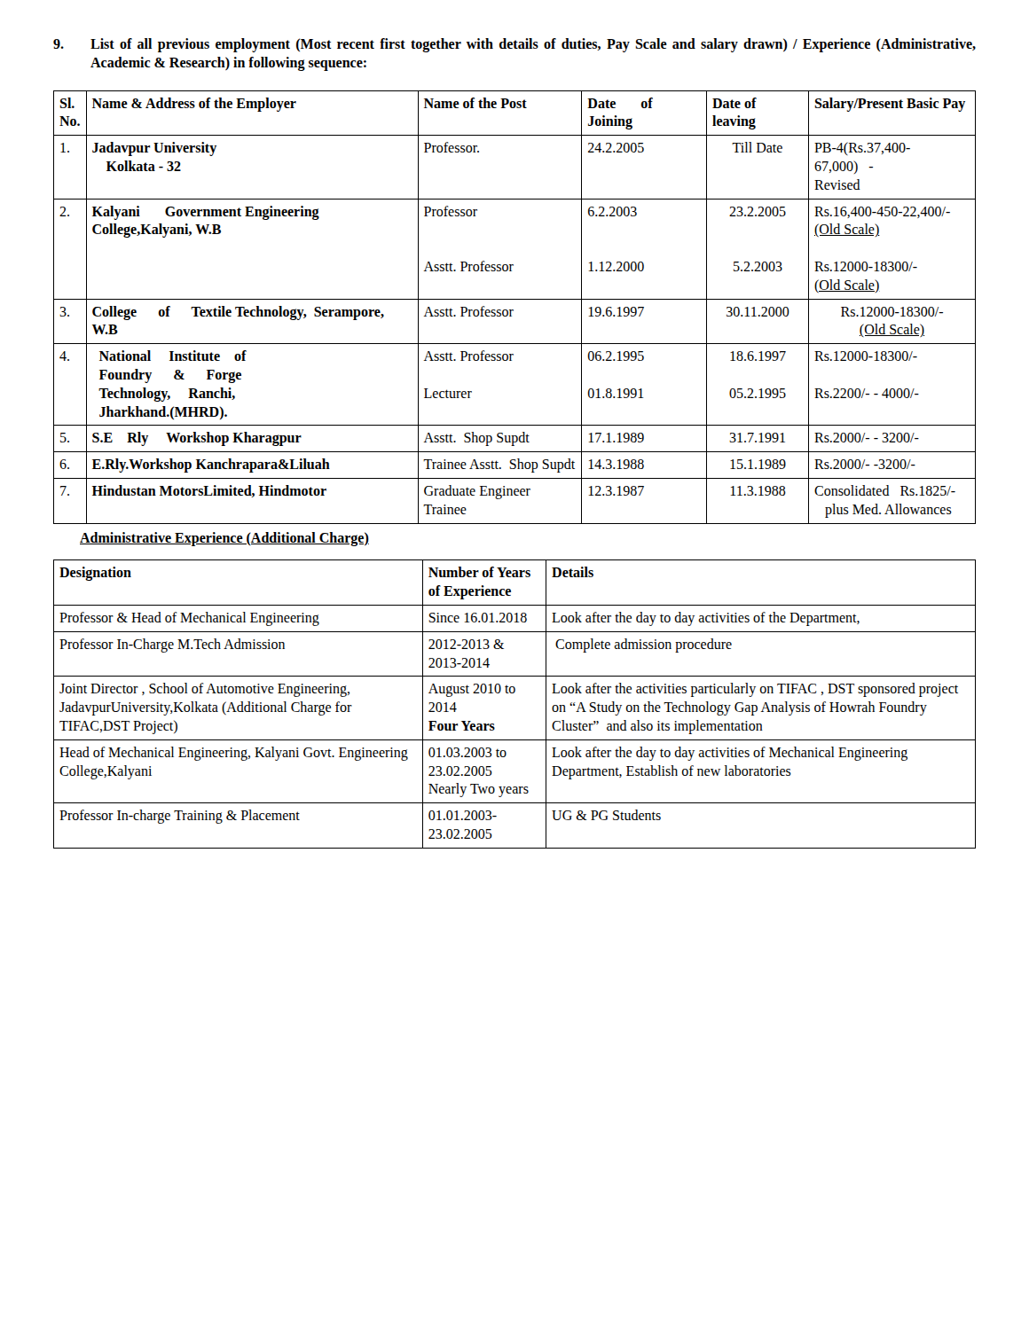9.
List of all previous employment (Most recent first together with details of duties, Pay Scale and salary drawn) / Experience (Administrative, Academic & Research) in following sequence:
| Sl. No. | Name & Address of the Employer | Name of the Post | Date of Joining | Date of leaving | Salary/Present Basic Pay |
| --- | --- | --- | --- | --- | --- |
| 1. | Jadavpur University Kolkata - 32 | Professor. | 24.2.2005 | Till Date | PB-4(Rs.37,400-67,000) - Revised |
| 2. | Kalyani Government Engineering College,Kalyani, W.B | Professor Asstt. Professor | 6.2.2003 1.12.2000 | 23.2.2005 5.2.2003 | Rs.16,400-450-22,400/- (Old Scale) Rs.12000-18300/- (Old Scale) |
| 3. | College of Textile Technology, Serampore, W.B | Asstt. Professor | 19.6.1997 | 30.11.2000 | Rs.12000-18300/- (Old Scale) |
| 4. | National Institute of Foundry & Forge Technology, Ranchi, Jharkhand.(MHRD). | Asstt. Professor Lecturer | 06.2.1995 01.8.1991 | 18.6.1997 05.2.1995 | Rs.12000-18300/- Rs.2200/- - 4000/- |
| 5. | S.E Rly Workshop Kharagpur | Asstt. Shop Supdt | 17.1.1989 | 31.7.1991 | Rs.2000/- - 3200/- |
| 6. | E.Rly.Workshop Kanchrapara&Liluah | Trainee Asstt. Shop Supdt | 14.3.1988 | 15.1.1989 | Rs.2000/- -3200/- |
| 7. | Hindustan MotorsLimited, Hindmotor | Graduate Engineer Trainee | 12.3.1987 | 11.3.1988 | Consolidated Rs.1825/- plus Med. Allowances |
Administrative Experience (Additional Charge)
| Designation | Number of Years of Experience | Details |
| --- | --- | --- |
| Professor & Head of Mechanical Engineering | Since 16.01.2018 | Look after the day to day activities of the Department, |
| Professor In-Charge M.Tech Admission | 2012-2013 & 2013-2014 | Complete admission procedure |
| Joint Director , School of Automotive Engineering, JadavpurUniversity,Kolkata (Additional Charge for TIFAC,DST Project) | August 2010 to 2014 Four Years | Look after the activities particularly on TIFAC , DST sponsored project on “A Study on the Technology Gap Analysis of Howrah Foundry Cluster” and also its implementation |
| Head of Mechanical Engineering, Kalyani Govt. Engineering College,Kalyani | 01.03.2003 to 23.02.2005 Nearly Two years | Look after the day to day activities of Mechanical Engineering Department, Establish of new laboratories |
| Professor In-charge Training & Placement | 01.01.2003-23.02.2005 | UG & PG Students |